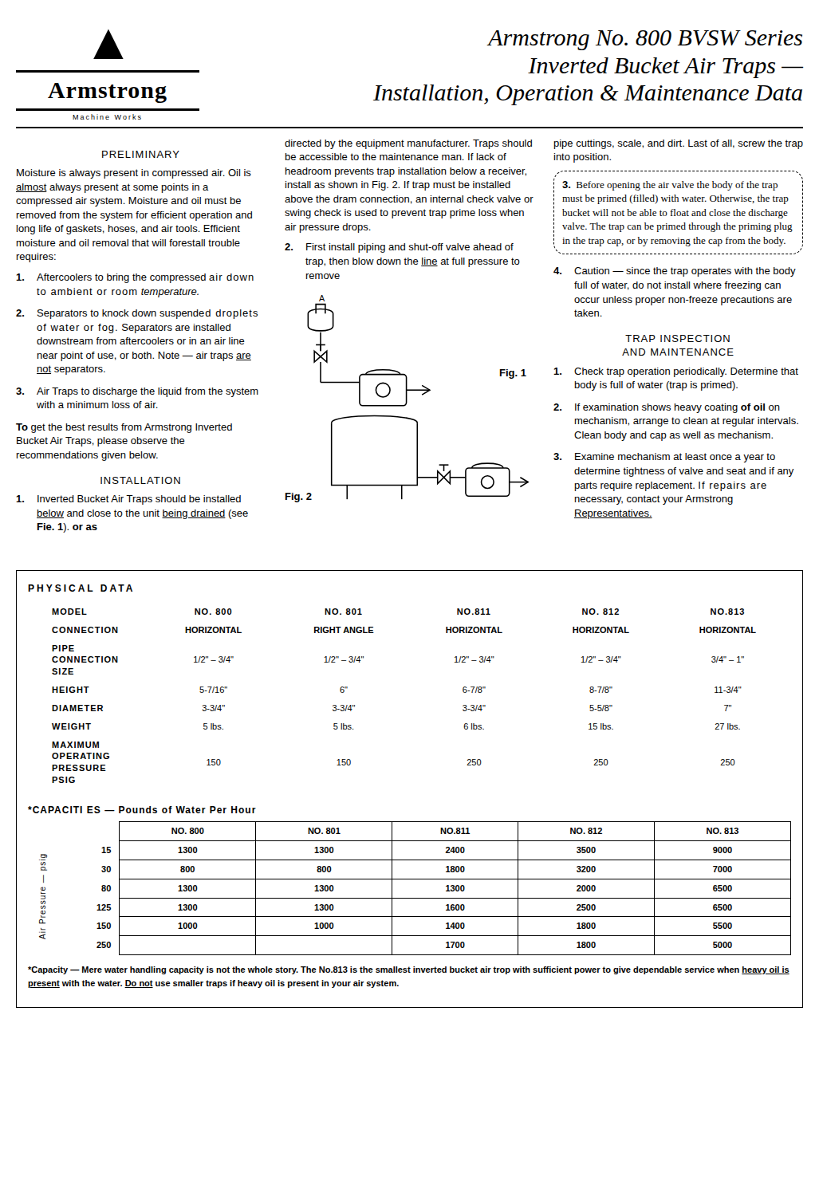▲
Armstrong
Machine Works
Armstrong No. 800 BVSW Series
Inverted Bucket Air Traps —
Installation, Operation & Maintenance Data
Preliminary
Moisture is always present in compressed air. Oil is almost always present at some points in a compressed air system. Moisture and oil must be removed from the system for efficient operation and long life of gaskets, hoses, and air tools. Efficient moisture and oil removal that will forestall trouble requires:
1. Aftercoolers to bring the compressed air down to ambient or room temperature.
2. Separators to knock down suspended droplets of water or fog. Separators are installed downstream from aftercoolers or in an air line near point of use, or both. Note — air traps are not separators.
3. Air Traps to discharge the liquid from the system with a minimum loss of air.
To get the best results from Armstrong Inverted Bucket Air Traps, please observe the recommendations given below.
Installation
1. Inverted Bucket Air Traps should be installed below and close to the unit being drained (see Fie. 1). or as
directed by the equipment manufacturer. Traps should be accessible to the maintenance man. If lack of headroom prevents trap installation below a receiver, install as shown in Fig. 2. If trap must be installed above the dram connection, an internal check valve or swing check is used to prevent trap prime loss when air pressure drops.
2. First install piping and shut-off valve ahead of trap, then blow down the line at full pressure to remove
Fig. 1
Fig. 2
A
pipe cuttings, scale, and dirt. Last of all, screw the trap into position.
3. Before opening the air valve the body of the trap must be primed (filled) with water. Otherwise, the trap bucket will not be able to float and close the discharge valve. The trap can be primed through the priming plug in the trap cap, or by removing the cap from the body.
4. Caution — since the trap operates with the body full of water, do not install where freezing can occur unless proper non-freeze precautions are taken.
Trap Inspection
and Maintenance
1. Check trap operation periodically. Determine that body is full of water (trap is primed).
2. If examination shows heavy coating of oil on mechanism, arrange to clean at regular intervals. Clean body and cap as well as mechanism.
3. Examine mechanism at least once a year to determine tightness of valve and seat and if any parts require replacement. If repairs are necessary, contact your Armstrong Representatives.
PHYSICAL DATA
| MODEL | NO. 800 | NO. 801 | NO.811 | NO. 812 | NO.813 |
| CONNECTION | HORIZONTAL | RIGHT ANGLE | HORIZONTAL | HORIZONTAL | HORIZONTAL |
| PIPE CONNECTION SIZE | 1/2" – 3/4" | 1/2" – 3/4" | 1/2" – 3/4" | 1/2" – 3/4" | 3/4" – 1" |
| HEIGHT | 5-7/16" | 6" | 6-7/8" | 8-7/8" | 11-3/4" |
| DIAMETER | 3-3/4" | 3-3/4" | 3-3/4" | 5-5/8" | 7" |
| WEIGHT | 5 lbs. | 5 lbs. | 6 lbs. | 15 lbs. | 27 lbs. |
| MAXIMUM OPERATING PRESSURE PSIG | 150 | 150 | 250 | 250 | 250 |
*CAPACITI ES — Pounds of Water Per Hour
| | | NO. 800 | NO. 801 | NO.811 | NO. 812 | NO. 813 |
| --- | --- | --- | --- | --- | --- | --- |
| Air Pressure — psig | 15 | 1300 | 1300 | 2400 | 3500 | 9000 |
| 30 | 800 | 800 | 1800 | 3200 | 7000 |
| 80 | 1300 | 1300 | 1300 | 2000 | 6500 |
| 125 | 1300 | 1300 | 1600 | 2500 | 6500 |
| 150 | 1000 | 1000 | 1400 | 1800 | 5500 |
| 250 | | | 1700 | 1800 | 5000 |
*Capacity — Mere water handling capacity is not the whole story. The No.813 is the smallest inverted bucket air trop with sufficient power to give dependable service when heavy oil is present with the water. Do not use smaller traps if heavy oil is present in your air system.